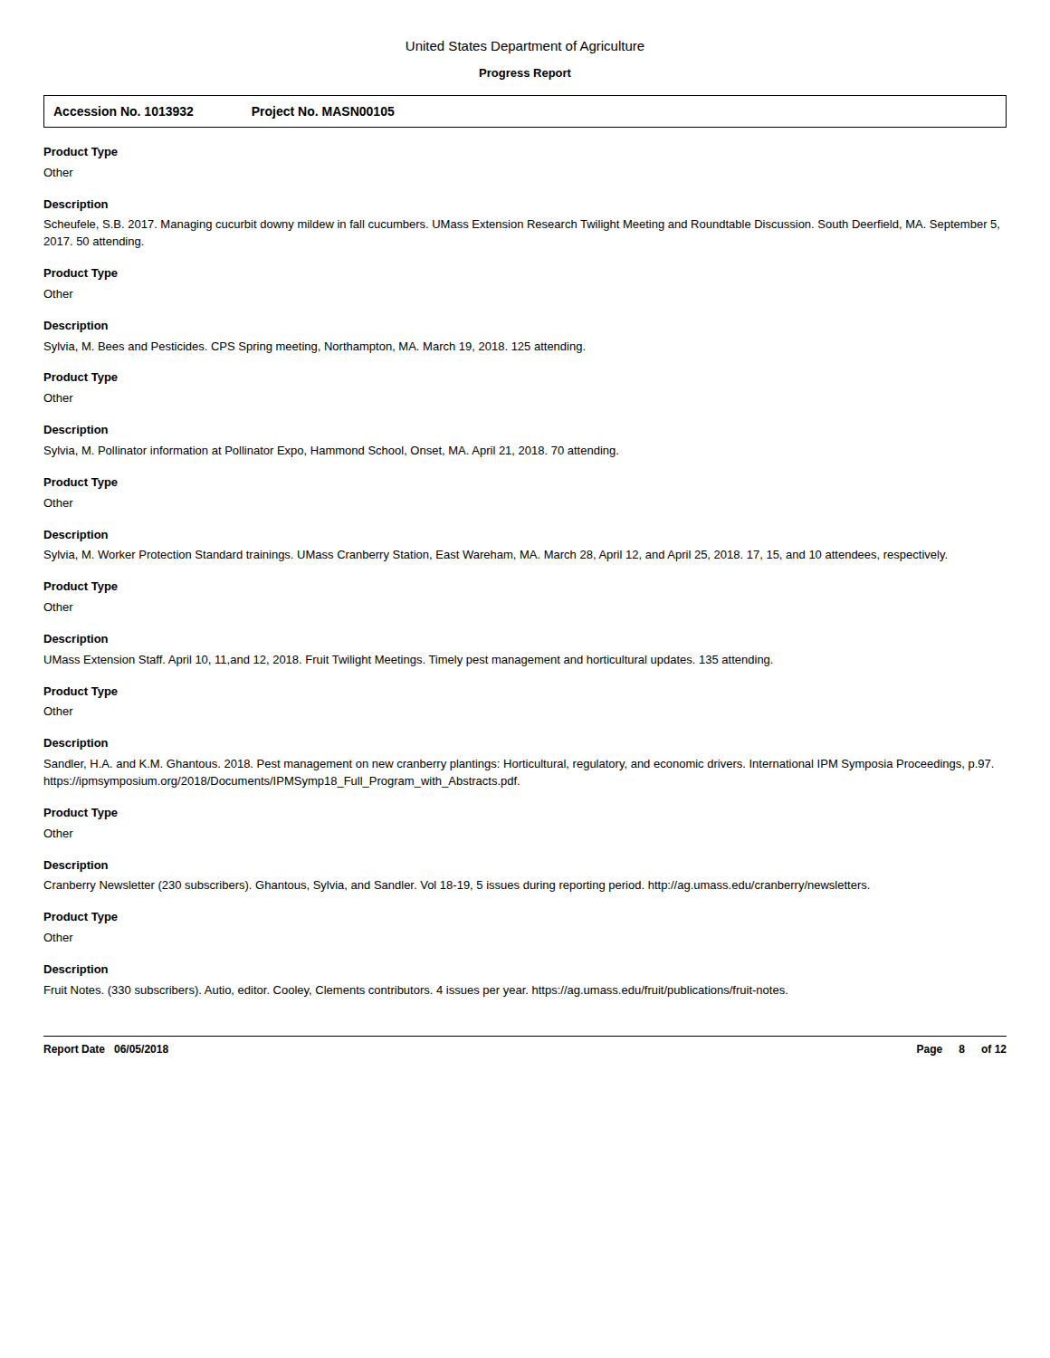United States Department of Agriculture
Progress Report
Accession No. 1013932 Project No. MASN00105
Product Type
Other
Description
Scheufele, S.B. 2017. Managing cucurbit downy mildew in fall cucumbers. UMass Extension Research Twilight Meeting and Roundtable Discussion. South Deerfield, MA. September 5, 2017. 50 attending.
Product Type
Other
Description
Sylvia, M. Bees and Pesticides. CPS Spring meeting, Northampton, MA. March 19, 2018. 125 attending.
Product Type
Other
Description
Sylvia, M. Pollinator information at Pollinator Expo, Hammond School, Onset, MA. April 21, 2018. 70 attending.
Product Type
Other
Description
Sylvia, M. Worker Protection Standard trainings. UMass Cranberry Station, East Wareham, MA. March 28, April 12, and April 25, 2018. 17, 15, and 10 attendees, respectively.
Product Type
Other
Description
UMass Extension Staff. April 10, 11,and 12, 2018. Fruit Twilight Meetings. Timely pest management and horticultural updates. 135 attending.
Product Type
Other
Description
Sandler, H.A. and K.M. Ghantous. 2018. Pest management on new cranberry plantings: Horticultural, regulatory, and economic drivers. International IPM Symposia Proceedings, p.97. https://ipmsymposium.org/2018/Documents/IPMSymp18_Full_Program_with_Abstracts.pdf.
Product Type
Other
Description
Cranberry Newsletter (230 subscribers). Ghantous, Sylvia, and Sandler. Vol 18-19, 5 issues during reporting period. http://ag.umass.edu/cranberry/newsletters.
Product Type
Other
Description
Fruit Notes. (330 subscribers). Autio, editor. Cooley, Clements contributors. 4 issues per year. https://ag.umass.edu/fruit/publications/fruit-notes.
Report Date 06/05/2018
Page8 of 12